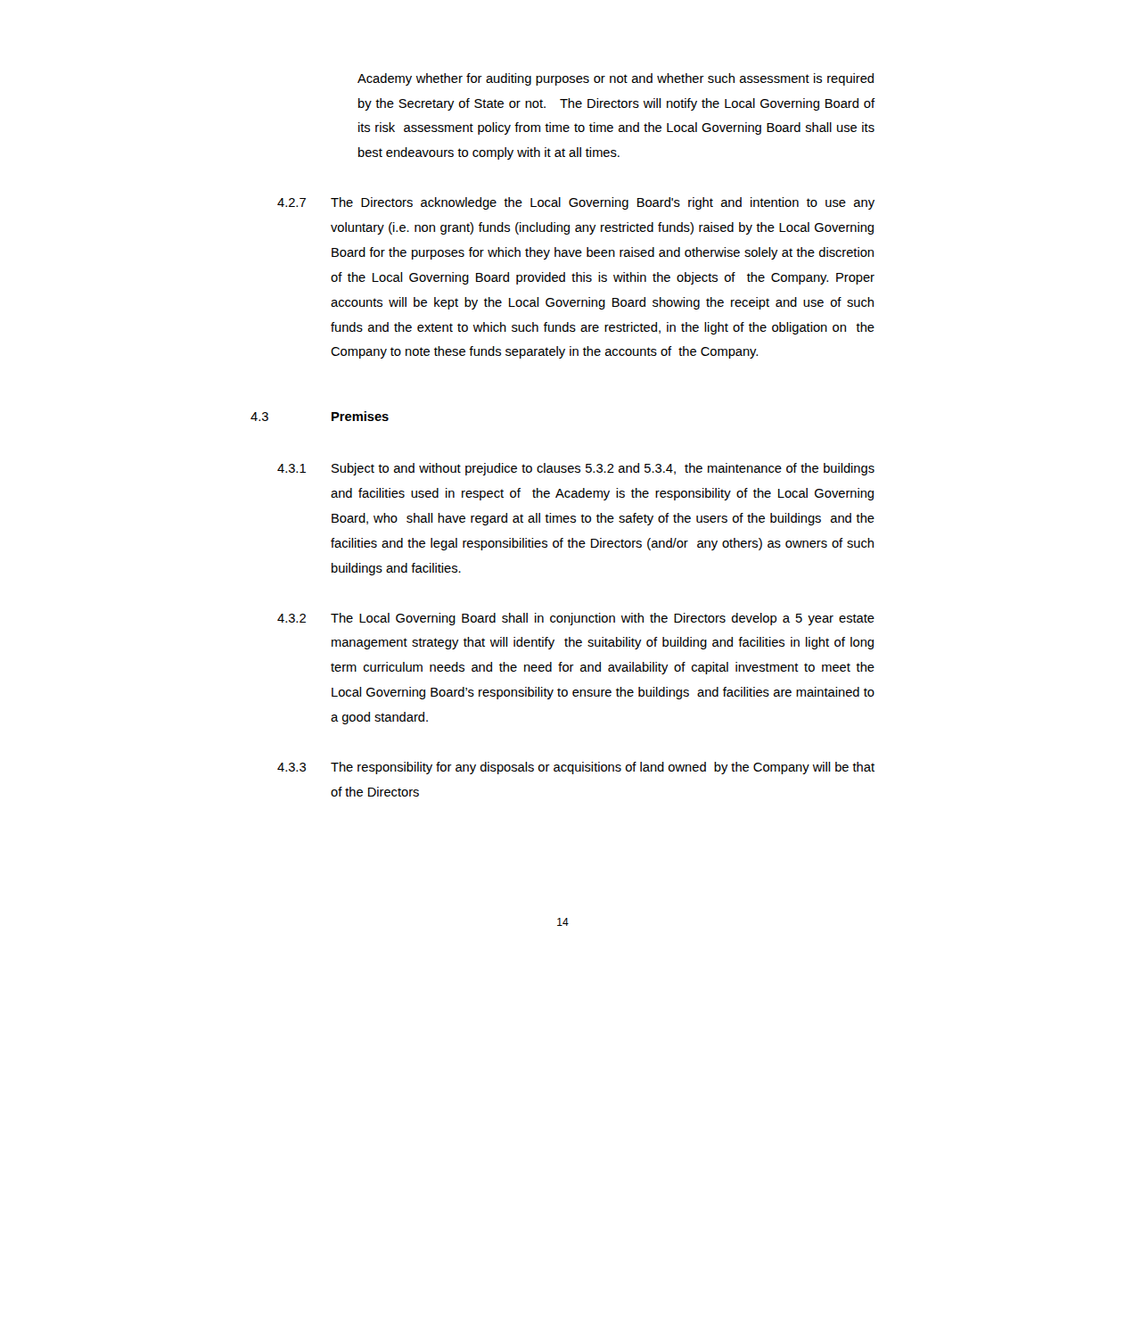Academy whether for auditing purposes or not and whether such assessment is required by the Secretary of State or not. The Directors will notify the Local Governing Board of its risk assessment policy from time to time and the Local Governing Board shall use its best endeavours to comply with it at all times.
4.2.7
The Directors acknowledge the Local Governing Board's right and intention to use any voluntary (i.e. non grant) funds (including any restricted funds) raised by the Local Governing Board for the purposes for which they have been raised and otherwise solely at the discretion of the Local Governing Board provided this is within the objects of the Company. Proper accounts will be kept by the Local Governing Board showing the receipt and use of such funds and the extent to which such funds are restricted, in the light of the obligation on the Company to note these funds separately in the accounts of the Company.
4.3
Premises
4.3.1
Subject to and without prejudice to clauses 5.3.2 and 5.3.4, the maintenance of the buildings and facilities used in respect of the Academy is the responsibility of the Local Governing Board, who shall have regard at all times to the safety of the users of the buildings and the facilities and the legal responsibilities of the Directors (and/or any others) as owners of such buildings and facilities.
4.3.2
The Local Governing Board shall in conjunction with the Directors develop a 5 year estate management strategy that will identify the suitability of building and facilities in light of long term curriculum needs and the need for and availability of capital investment to meet the Local Governing Board’s responsibility to ensure the buildings and facilities are maintained to a good standard.
4.3.3
The responsibility for any disposals or acquisitions of land owned by the Company will be that of the Directors
14